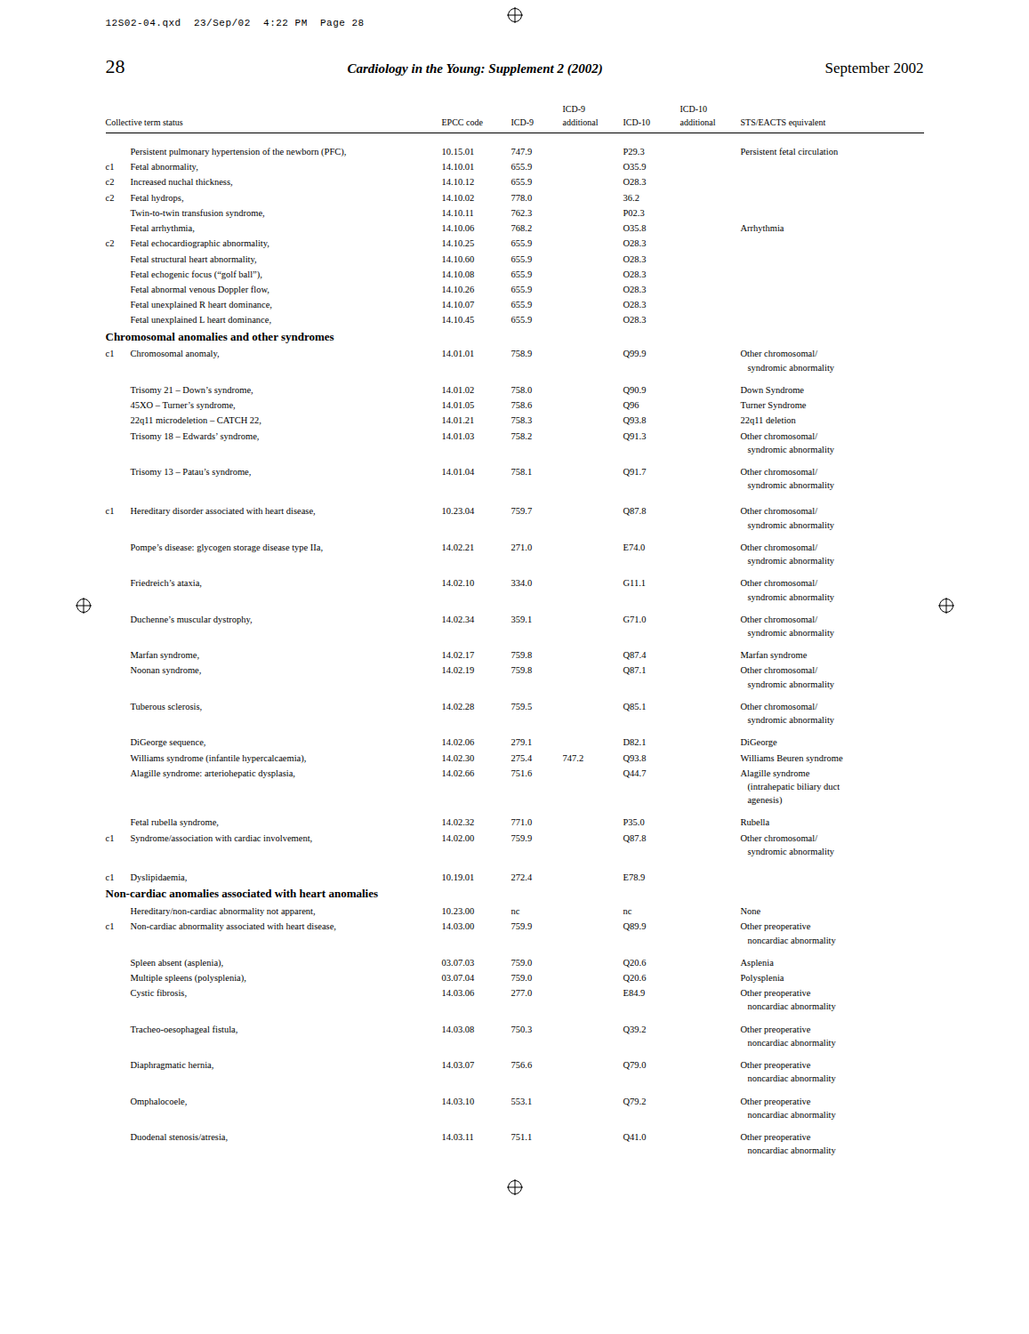12S02-04.qxd 23/Sep/02 4:22 PM Page 28
28
Cardiology in the Young: Supplement 2 (2002)
September 2002
| Collective term status | EPCC code | ICD-9 | ICD-9 additional | ICD-10 | ICD-10 additional | STS/EACTS equivalent |
| --- | --- | --- | --- | --- | --- | --- |
| | Persistent pulmonary hypertension of the newborn (PFC), | 10.15.01 | 747.9 | | P29.3 | | Persistent fetal circulation |
| c1 | Fetal abnormality, | 14.10.01 | 655.9 | | O35.9 | | |
| c2 | Increased nuchal thickness, | 14.10.12 | 655.9 | | O28.3 | | |
| c2 | Fetal hydrops, | 14.10.02 | 778.0 | | 36.2 | | |
| | Twin-to-twin transfusion syndrome, | 14.10.11 | 762.3 | | P02.3 | | |
| | Fetal arrhythmia, | 14.10.06 | 768.2 | | O35.8 | | Arrhythmia |
| c2 | Fetal echocardiographic abnormality, | 14.10.25 | 655.9 | | O28.3 | | |
| | Fetal structural heart abnormality, | 14.10.60 | 655.9 | | O28.3 | | |
| | Fetal echogenic focus (“golf ball”), | 14.10.08 | 655.9 | | O28.3 | | |
| | Fetal abnormal venous Doppler flow, | 14.10.26 | 655.9 | | O28.3 | | |
| | Fetal unexplained R heart dominance, | 14.10.07 | 655.9 | | O28.3 | | |
| | Fetal unexplained L heart dominance, | 14.10.45 | 655.9 | | O28.3 | | |
| Chromosomal anomalies and other syndromes |
| c1 | Chromosomal anomaly, | 14.01.01 | 758.9 | | Q99.9 | | Other chromosomal/ syndromic abnormality |
| | Trisomy 21 – Down’s syndrome, | 14.01.02 | 758.0 | | Q90.9 | | Down Syndrome |
| | 45XO – Turner’s syndrome, | 14.01.05 | 758.6 | | Q96 | | Turner Syndrome |
| | 22q11 microdeletion – CATCH 22, | 14.01.21 | 758.3 | | Q93.8 | | 22q11 deletion |
| | Trisomy 18 – Edwards’ syndrome, | 14.01.03 | 758.2 | | Q91.3 | | Other chromosomal/ syndromic abnormality |
| | Trisomy 13 – Patau’s syndrome, | 14.01.04 | 758.1 | | Q91.7 | | Other chromosomal/ syndromic abnormality |
| c1 | Hereditary disorder associated with heart disease, | 10.23.04 | 759.7 | | Q87.8 | | Other chromosomal/ syndromic abnormality |
| | Pompe’s disease: glycogen storage disease type IIa, | 14.02.21 | 271.0 | | E74.0 | | Other chromosomal/ syndromic abnormality |
| | Friedreich’s ataxia, | 14.02.10 | 334.0 | | G11.1 | | Other chromosomal/ syndromic abnormality |
| | Duchenne’s muscular dystrophy, | 14.02.34 | 359.1 | | G71.0 | | Other chromosomal/ syndromic abnormality |
| | Marfan syndrome, | 14.02.17 | 759.8 | | Q87.4 | | Marfan syndrome |
| | Noonan syndrome, | 14.02.19 | 759.8 | | Q87.1 | | Other chromosomal/ syndromic abnormality |
| | Tuberous sclerosis, | 14.02.28 | 759.5 | | Q85.1 | | Other chromosomal/ syndromic abnormality |
| | DiGeorge sequence, | 14.02.06 | 279.1 | | D82.1 | | DiGeorge |
| | Williams syndrome (infantile hypercalcaemia), | 14.02.30 | 275.4 | 747.2 | Q93.8 | | Williams Beuren syndrome |
| | Alagille syndrome: arteriohepatic dysplasia, | 14.02.66 | 751.6 | | Q44.7 | | Alagille syndrome (intrahepatic biliary duct agenesis) |
| | Fetal rubella syndrome, | 14.02.32 | 771.0 | | P35.0 | | Rubella |
| c1 | Syndrome/association with cardiac involvement, | 14.02.00 | 759.9 | | Q87.8 | | Other chromosomal/ syndromic abnormality |
| c1 | Dyslipidaemia, | 10.19.01 | 272.4 | | E78.9 | | |
| Non-cardiac anomalies associated with heart anomalies |
| | Hereditary/non-cardiac abnormality not apparent, | 10.23.00 | nc | | nc | | None |
| c1 | Non-cardiac abnormality associated with heart disease, | 14.03.00 | 759.9 | | Q89.9 | | Other preoperative noncardiac abnormality |
| | Spleen absent (asplenia), | 03.07.03 | 759.0 | | Q20.6 | | Asplenia |
| | Multiple spleens (polysplenia), | 03.07.04 | 759.0 | | Q20.6 | | Polysplenia |
| | Cystic fibrosis, | 14.03.06 | 277.0 | | E84.9 | | Other preoperative noncardiac abnormality |
| | Tracheo-oesophageal fistula, | 14.03.08 | 750.3 | | Q39.2 | | Other preoperative noncardiac abnormality |
| | Diaphragmatic hernia, | 14.03.07 | 756.6 | | Q79.0 | | Other preoperative noncardiac abnormality |
| | Omphalocoele, | 14.03.10 | 553.1 | | Q79.2 | | Other preoperative noncardiac abnormality |
| | Duodenal stenosis/atresia, | 14.03.11 | 751.1 | | Q41.0 | | Other preoperative noncardiac abnormality |